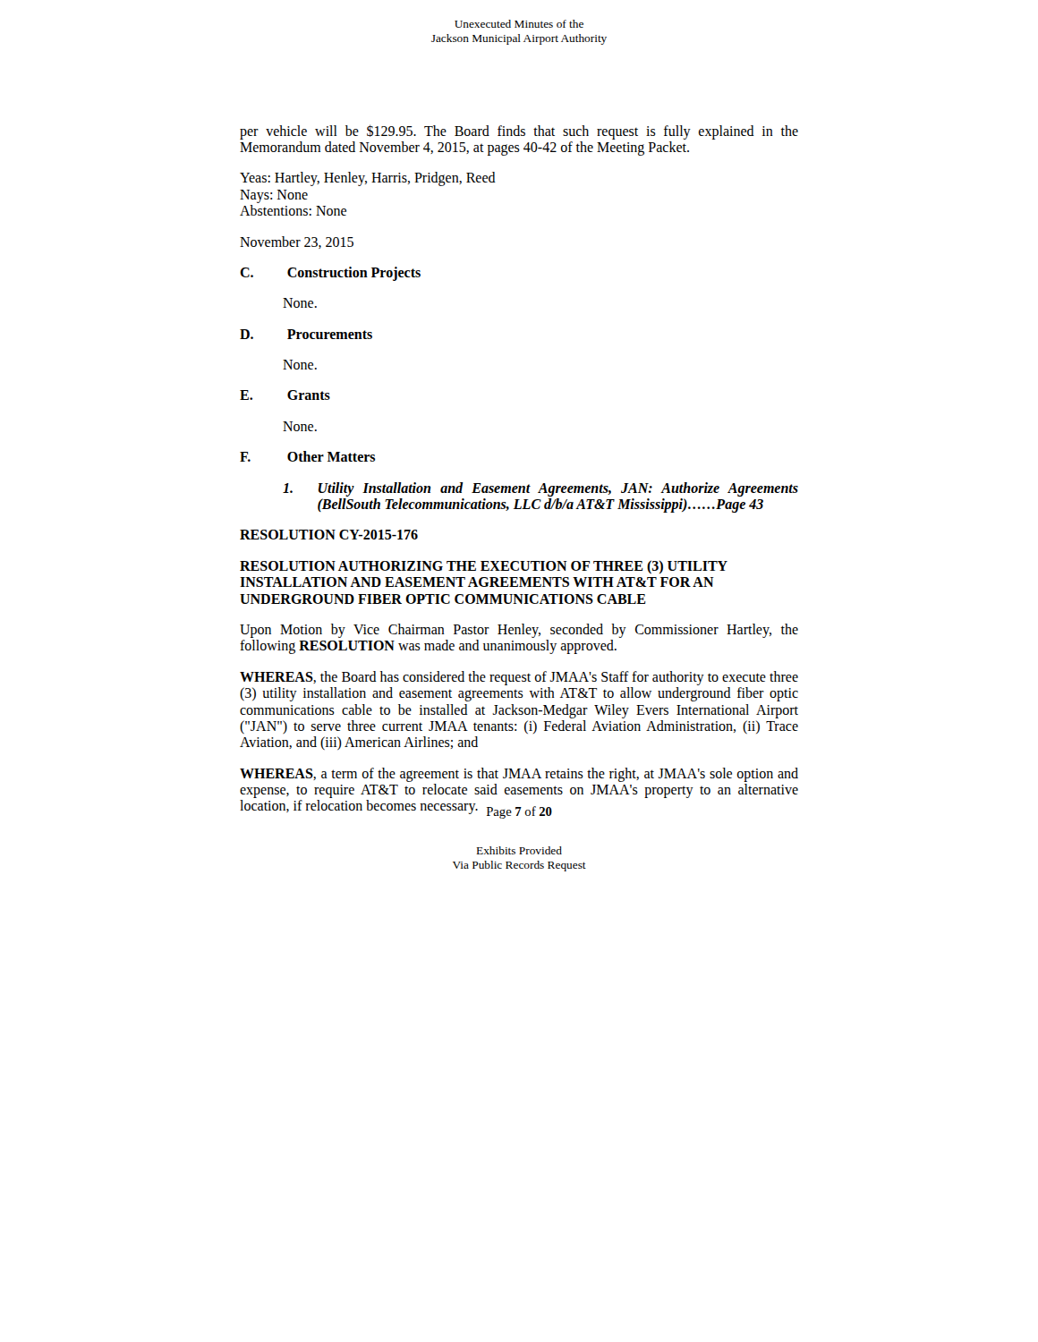Unexecuted Minutes of the
Jackson Municipal Airport Authority
per vehicle will be $129.95. The Board finds that such request is fully explained in the Memorandum dated November 4, 2015, at pages 40-42 of the Meeting Packet.
Yeas: Hartley, Henley, Harris, Pridgen, Reed
Nays: None
Abstentions: None
November 23, 2015
C. Construction Projects
None.
D. Procurements
None.
E. Grants
None.
F. Other Matters
1.
Utility Installation and Easement Agreements, JAN: Authorize Agreements (BellSouth Telecommunications, LLC d/b/a AT&T Mississippi)……Page 43
RESOLUTION CY-2015-176
RESOLUTION AUTHORIZING THE EXECUTION OF THREE (3) UTILITY INSTALLATION AND EASEMENT AGREEMENTS WITH AT&T FOR AN UNDERGROUND FIBER OPTIC COMMUNICATIONS CABLE
Upon Motion by Vice Chairman Pastor Henley, seconded by Commissioner Hartley, the following RESOLUTION was made and unanimously approved.
WHEREAS, the Board has considered the request of JMAA's Staff for authority to execute three (3) utility installation and easement agreements with AT&T to allow underground fiber optic communications cable to be installed at Jackson-Medgar Wiley Evers International Airport ("JAN") to serve three current JMAA tenants: (i) Federal Aviation Administration, (ii) Trace Aviation, and (iii) American Airlines; and
WHEREAS, a term of the agreement is that JMAA retains the right, at JMAA's sole option and expense, to require AT&T to relocate said easements on JMAA's property to an alternative location, if relocation becomes necessary.
Page 7 of 20
Exhibits Provided
Via Public Records Request